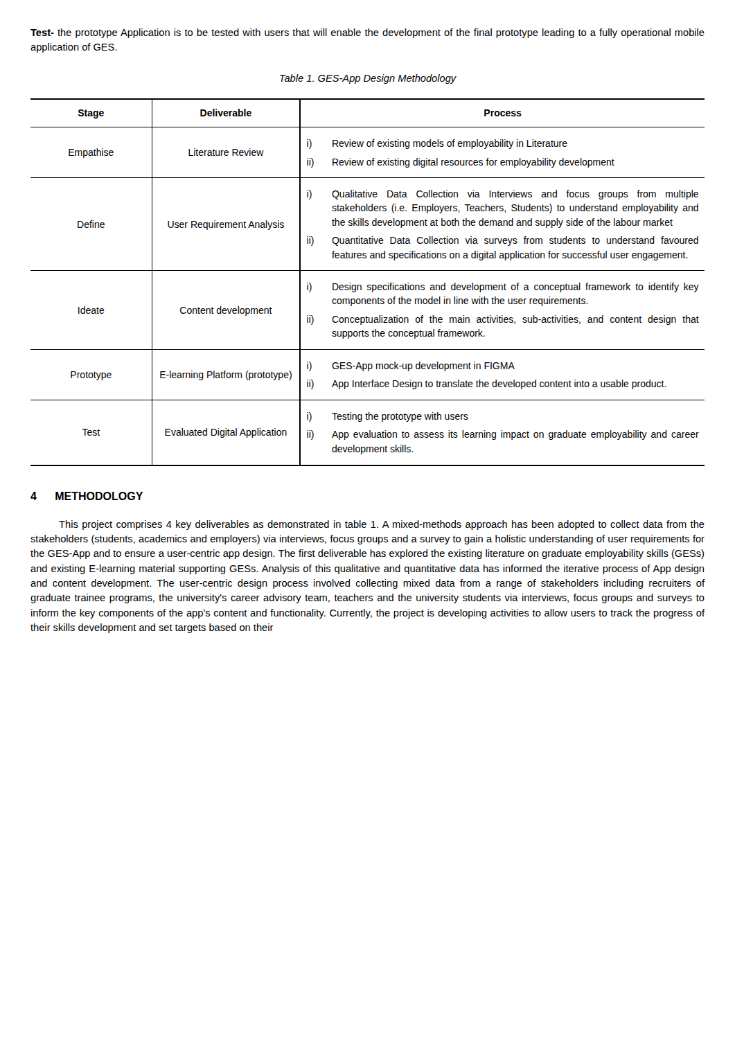Test- the prototype Application is to be tested with users that will enable the development of the final prototype leading to a fully operational mobile application of GES.
Table 1. GES-App Design Methodology
| Stage | Deliverable | Process |
| --- | --- | --- |
| Empathise | Literature Review | i) Review of existing models of employability in Literature ii) Review of existing digital resources for employability development |
| Define | User Requirement Analysis | i) Qualitative Data Collection via Interviews and focus groups from multiple stakeholders (i.e. Employers, Teachers, Students) to understand employability and the skills development at both the demand and supply side of the labour market ii) Quantitative Data Collection via surveys from students to understand favoured features and specifications on a digital application for successful user engagement. |
| Ideate | Content development | i) Design specifications and development of a conceptual framework to identify key components of the model in line with the user requirements. ii) Conceptualization of the main activities, sub-activities, and content design that supports the conceptual framework. |
| Prototype | E-learning Platform (prototype) | i) GES-App mock-up development in FIGMA ii) App Interface Design to translate the developed content into a usable product. |
| Test | Evaluated Digital Application | i) Testing the prototype with users ii) App evaluation to assess its learning impact on graduate employability and career development skills. |
4 METHODOLOGY
This project comprises 4 key deliverables as demonstrated in table 1. A mixed-methods approach has been adopted to collect data from the stakeholders (students, academics and employers) via interviews, focus groups and a survey to gain a holistic understanding of user requirements for the GES-App and to ensure a user-centric app design. The first deliverable has explored the existing literature on graduate employability skills (GESs) and existing E-learning material supporting GESs. Analysis of this qualitative and quantitative data has informed the iterative process of App design and content development. The user-centric design process involved collecting mixed data from a range of stakeholders including recruiters of graduate trainee programs, the university's career advisory team, teachers and the university students via interviews, focus groups and surveys to inform the key components of the app's content and functionality. Currently, the project is developing activities to allow users to track the progress of their skills development and set targets based on their